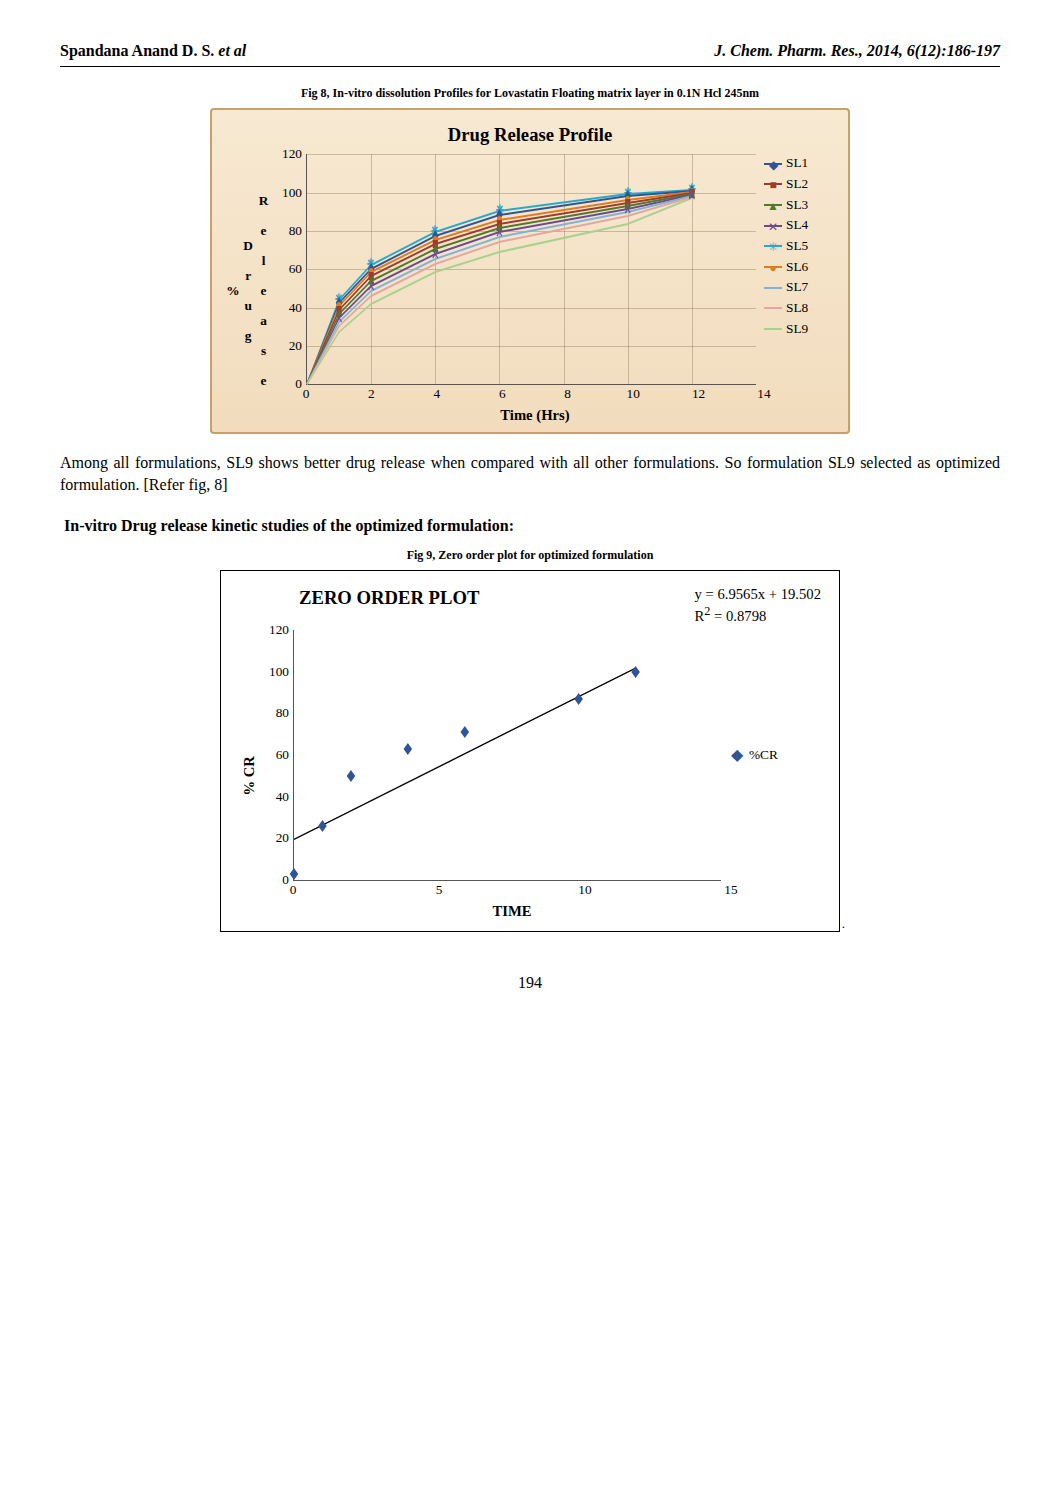Spandana Anand D. S. et al
J. Chem. Pharm. Res., 2014, 6(12):186-197
Fig 8, In-vitro dissolution Profiles for Lovastatin Floating matrix layer in 0.1N Hcl 245nm
Drug Release Profile
%
D r u g
R e l e a s e
120 100 80 60 40 20 0
✳ ✳ ✳ ✳ ✳ ✳
◆SL1
■SL2
▲SL3
✕SL4
✳SL5
●SL6
SL7
SL8
SL9
0 2 4 6 8 10 12 14
Time (Hrs)
Among all formulations, SL9 shows better drug release when compared with all other formulations. So formulation SL9 selected as optimized formulation. [Refer fig, 8]
In-vitro Drug release kinetic studies of the optimized formulation:
Fig 9, Zero order plot for optimized formulation
ZERO ORDER PLOT
y = 6.9565x + 19.502
R2 = 0.8798
% CR
120 100 80 60 40 20 0
◆%CR
0 5 10 15
TIME
.
194